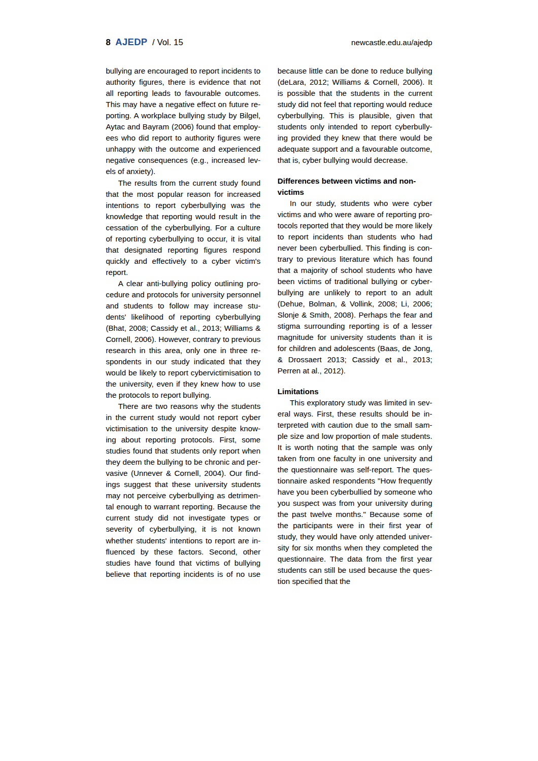8 AJEDP / Vol. 15 newcastle.edu.au/ajedp
bullying are encouraged to report incidents to authority figures, there is evidence that not all reporting leads to favourable outcomes. This may have a negative effect on future reporting. A workplace bullying study by Bilgel, Aytac and Bayram (2006) found that employees who did report to authority figures were unhappy with the outcome and experienced negative consequences (e.g., increased levels of anxiety).
The results from the current study found that the most popular reason for increased intentions to report cyberbullying was the knowledge that reporting would result in the cessation of the cyberbullying. For a culture of reporting cyberbullying to occur, it is vital that designated reporting figures respond quickly and effectively to a cyber victim's report.
A clear anti-bullying policy outlining procedure and protocols for university personnel and students to follow may increase students' likelihood of reporting cyberbullying (Bhat, 2008; Cassidy et al., 2013; Williams & Cornell, 2006). However, contrary to previous research in this area, only one in three respondents in our study indicated that they would be likely to report cybervictimisation to the university, even if they knew how to use the protocols to report bullying.
There are two reasons why the students in the current study would not report cyber victimisation to the university despite knowing about reporting protocols. First, some studies found that students only report when they deem the bullying to be chronic and pervasive (Unnever & Cornell, 2004). Our findings suggest that these university students may not perceive cyberbullying as detrimental enough to warrant reporting. Because the current study did not investigate types or severity of cyberbullying, it is not known whether students' intentions to report are influenced by these factors. Second, other studies have found that victims of bullying believe that reporting incidents is of no use because little can be done to reduce bullying (deLara, 2012; Williams & Cornell, 2006). It is possible that the students in the current study did not feel that reporting would reduce cyberbullying. This is plausible, given that students only intended to report cyberbullying provided they knew that there would be adequate support and a favourable outcome, that is, cyber bullying would decrease.
Differences between victims and non-victims
In our study, students who were cyber victims and who were aware of reporting protocols reported that they would be more likely to report incidents than students who had never been cyberbullied. This finding is contrary to previous literature which has found that a majority of school students who have been victims of traditional bullying or cyberbullying are unlikely to report to an adult (Dehue, Bolman, & Vollink, 2008; Li, 2006; Slonje & Smith, 2008). Perhaps the fear and stigma surrounding reporting is of a lesser magnitude for university students than it is for children and adolescents (Baas, de Jong, & Drossaert 2013; Cassidy et al., 2013; Perren at al., 2012).
Limitations
This exploratory study was limited in several ways. First, these results should be interpreted with caution due to the small sample size and low proportion of male students. It is worth noting that the sample was only taken from one faculty in one university and the questionnaire was self-report. The questionnaire asked respondents "How frequently have you been cyberbullied by someone who you suspect was from your university during the past twelve months." Because some of the participants were in their first year of study, they would have only attended university for six months when they completed the questionnaire. The data from the first year students can still be used because the question specified that the